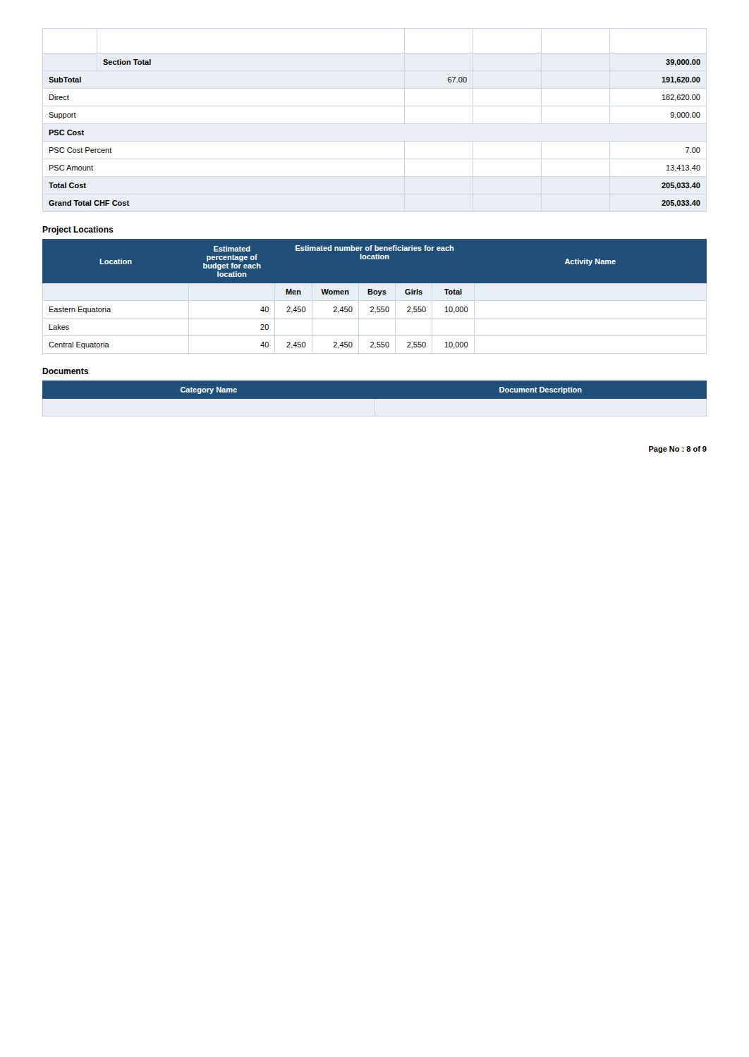| | Section Total | | | | 39,000.00 |
| SubTotal | 67.00 | | | 191,620.00 |
| Direct | | | | 182,620.00 |
| Support | | | | 9,000.00 |
| PSC Cost |
| PSC Cost Percent | | | | 7.00 |
| PSC Amount | | | | 13,413.40 |
| Total Cost | | | | 205,033.40 |
| Grand Total CHF Cost | | | | 205,033.40 |
Project Locations
| Location | Estimated percentage of budget for each location | Estimated number of beneficiaries for each location | Activity Name |
| | | Men | Women | Boys | Girls | Total | |
| Eastern Equatoria | 40 | 2,450 | 2,450 | 2,550 | 2,550 | 10,000 | |
| Lakes | 20 | | | | | | |
| Central Equatoria | 40 | 2,450 | 2,450 | 2,550 | 2,550 | 10,000 | |
Documents
| Category Name | Document Description |
Page No : 8 of 9